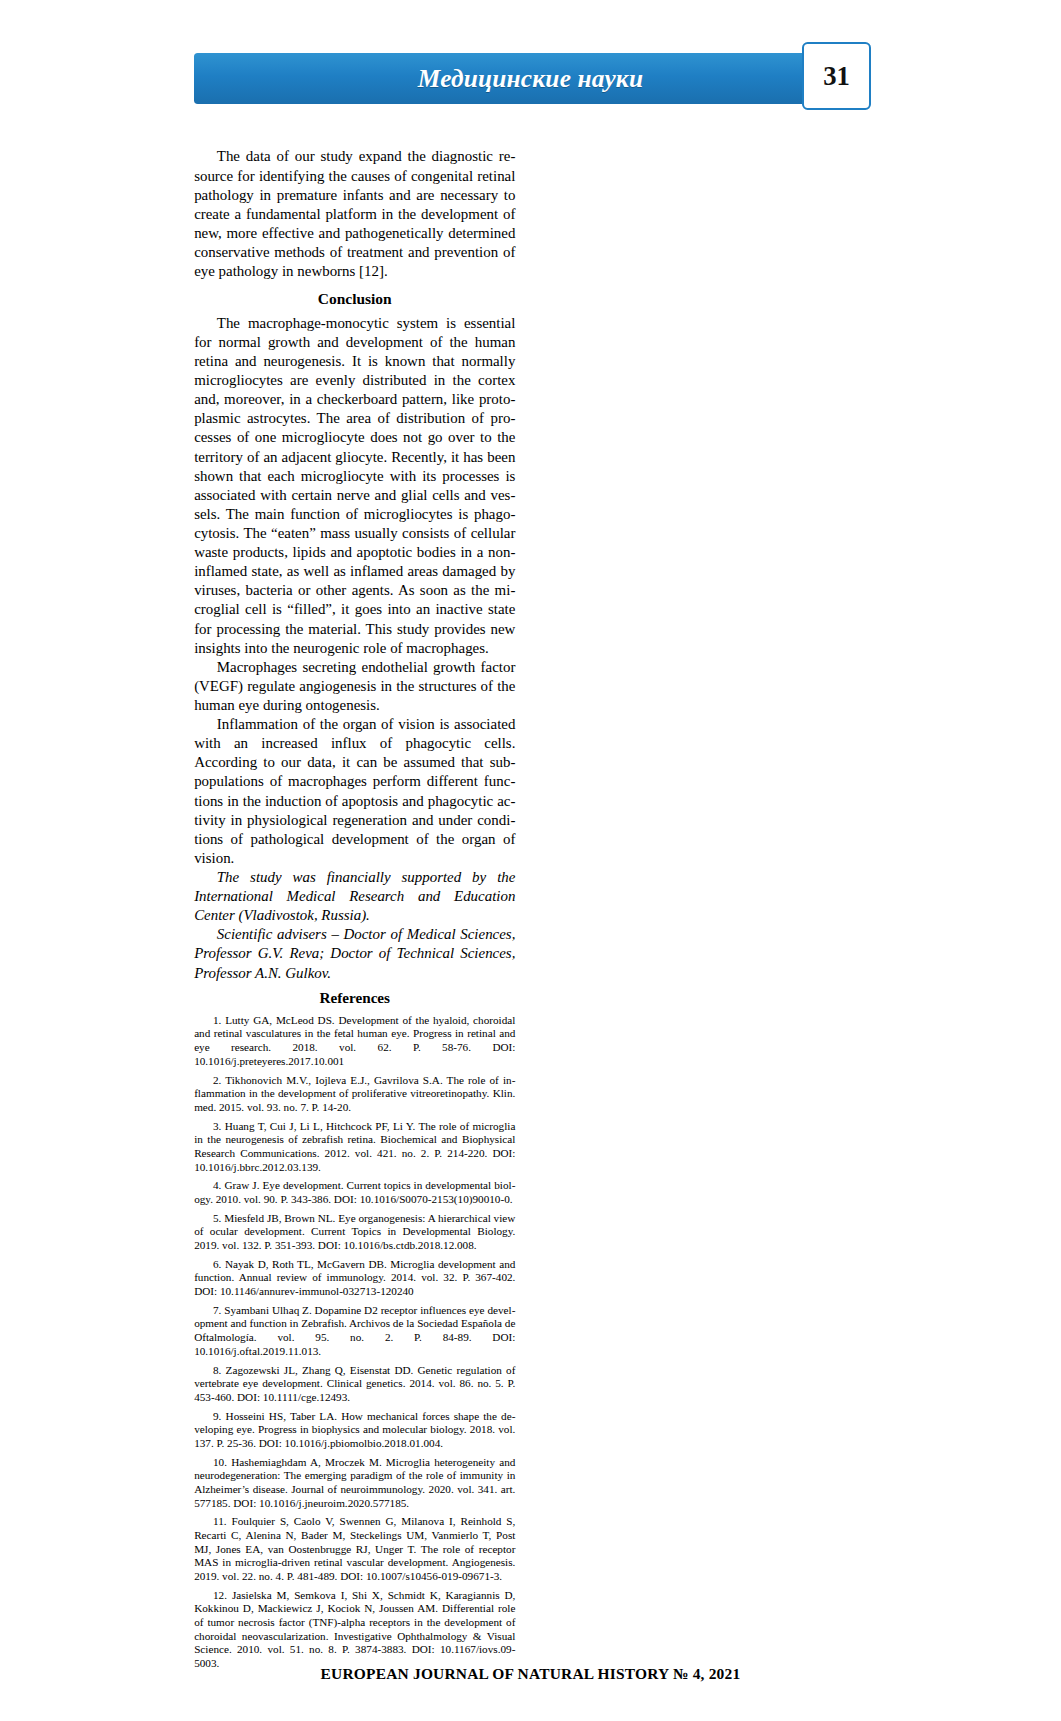Медицинские науки
31
The data of our study expand the diagnostic resource for identifying the causes of congenital retinal pathology in premature infants and are necessary to create a fundamental platform in the development of new, more effective and pathogenetically determined conservative methods of treatment and prevention of eye pathology in newborns [12].
Conclusion
The macrophage-monocytic system is essential for normal growth and development of the human retina and neurogenesis. It is known that normally microgliocytes are evenly distributed in the cortex and, moreover, in a checkerboard pattern, like protoplasmic astrocytes. The area of distribution of processes of one microgliocyte does not go over to the territory of an adjacent gliocyte. Recently, it has been shown that each microgliocyte with its processes is associated with certain nerve and glial cells and vessels. The main function of microgliocytes is phagocytosis. The “eaten” mass usually consists of cellular waste products, lipids and apoptotic bodies in a non-inflamed state, as well as inflamed areas damaged by viruses, bacteria or other agents. As soon as the microglial cell is “filled”, it goes into an inactive state for processing the material. This study provides new insights into the neurogenic role of macrophages.
Macrophages secreting endothelial growth factor (VEGF) regulate angiogenesis in the structures of the human eye during ontogenesis.
Inflammation of the organ of vision is associated with an increased influx of phagocytic cells. According to our data, it can be assumed that subpopulations of macrophages perform different functions in the induction of apoptosis and phagocytic activity in physiological regeneration and under conditions of pathological development of the organ of vision.
The study was financially supported by the International Medical Research and Education Center (Vladivostok, Russia).
Scientific advisers – Doctor of Medical Sciences, Professor G.V. Reva; Doctor of Technical Sciences, Professor A.N. Gulkov.
References
1. Lutty GA, McLeod DS. Development of the hyaloid, choroidal and retinal vasculatures in the fetal human eye. Progress in retinal and eye research. 2018. vol. 62. P. 58-76. DOI: 10.1016/j.preteyeres.2017.10.001
2. Tikhonovich M.V., Iojleva E.J., Gavrilova S.A. The role of inflammation in the development of proliferative vitreoretinopathy. Klin. med. 2015. vol. 93. no. 7. P. 14-20.
3. Huang T, Cui J, Li L, Hitchcock PF, Li Y. The role of microglia in the neurogenesis of zebrafish retina. Biochemical and Biophysical Research Communications. 2012. vol. 421. no. 2. P. 214-220. DOI: 10.1016/j.bbrc.2012.03.139.
4. Graw J. Eye development. Current topics in developmental biology. 2010. vol. 90. P. 343-386. DOI: 10.1016/S0070-2153(10)90010-0.
5. Miesfeld JB, Brown NL. Eye organogenesis: A hierarchical view of ocular development. Current Topics in Developmental Biology. 2019. vol. 132. P. 351-393. DOI: 10.1016/bs.ctdb.2018.12.008.
6. Nayak D, Roth TL, McGavern DB. Microglia development and function. Annual review of immunology. 2014. vol. 32. P. 367-402. DOI: 10.1146/annurev-immunol-032713-120240
7. Syambani Ulhaq Z. Dopamine D2 receptor influences eye development and function in Zebrafish. Archivos de la Sociedad Española de Oftalmología. vol. 95. no. 2. P. 84-89. DOI: 10.1016/j.oftal.2019.11.013.
8. Zagozewski JL, Zhang Q, Eisenstat DD. Genetic regulation of vertebrate eye development. Clinical genetics. 2014. vol. 86. no. 5. P. 453-460. DOI: 10.1111/cge.12493.
9. Hosseini HS, Taber LA. How mechanical forces shape the developing eye. Progress in biophysics and molecular biology. 2018. vol. 137. P. 25-36. DOI: 10.1016/j.pbiomolbio.2018.01.004.
10. Hashemiaghdam A, Mroczek M. Microglia heterogeneity and neurodegeneration: The emerging paradigm of the role of immunity in Alzheimer’s disease. Journal of neuroimmunology. 2020. vol. 341. art. 577185. DOI: 10.1016/j.jneuroim.2020.577185.
11. Foulquier S, Caolo V, Swennen G, Milanova I, Reinhold S, Recarti C, Alenina N, Bader M, Steckelings UM, Vanmierlo T, Post MJ, Jones EA, van Oostenbrugge RJ, Unger T. The role of receptor MAS in microglia-driven retinal vascular development. Angiogenesis. 2019. vol. 22. no. 4. P. 481-489. DOI: 10.1007/s10456-019-09671-3.
12. Jasielska M, Semkova I, Shi X, Schmidt K, Karagiannis D, Kokkinou D, Mackiewicz J, Kociok N, Joussen AM. Differential role of tumor necrosis factor (TNF)-alpha receptors in the development of choroidal neovascularization. Investigative Ophthalmology & Visual Science. 2010. vol. 51. no. 8. P. 3874-3883. DOI: 10.1167/iovs.09-5003.
EUROPEAN JOURNAL OF NATURAL HISTORY № 4, 2021